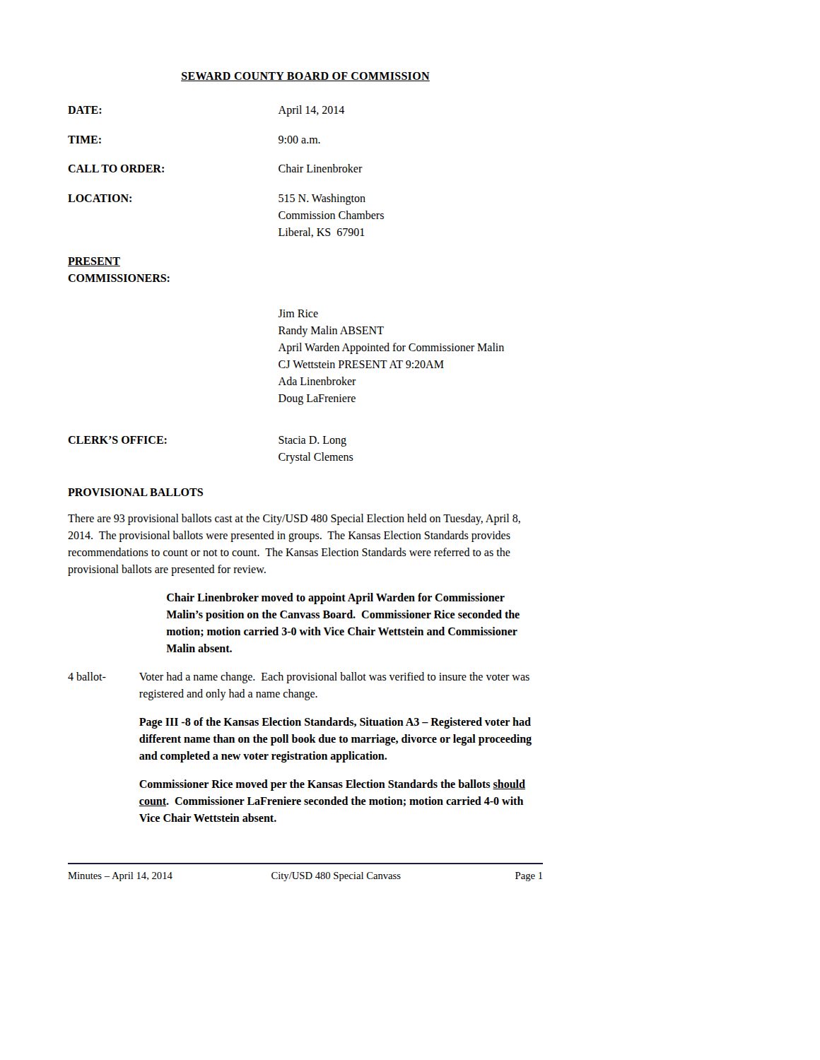SEWARD COUNTY BOARD OF COMMISSION
| DATE: | April 14, 2014 |
| TIME: | 9:00 a.m. |
| CALL TO ORDER: | Chair Linenbroker |
| LOCATION: | 515 N. Washington Commission Chambers Liberal, KS 67901 |
| PRESENT COMMISSIONERS: | |
Jim Rice
Randy Malin ABSENT
April Warden Appointed for Commissioner Malin
CJ Wettstein PRESENT AT 9:20AM
Ada Linenbroker
Doug LaFreniere
| CLERK’S OFFICE: | Stacia D. Long Crystal Clemens |
PROVISIONAL BALLOTS
There are 93 provisional ballots cast at the City/USD 480 Special Election held on Tuesday, April 8, 2014. The provisional ballots were presented in groups. The Kansas Election Standards provides recommendations to count or not to count. The Kansas Election Standards were referred to as the provisional ballots are presented for review.
Chair Linenbroker moved to appoint April Warden for Commissioner Malin’s position on the Canvass Board. Commissioner Rice seconded the motion; motion carried 3-0 with Vice Chair Wettstein and Commissioner Malin absent.
| 4 ballot- | Voter had a name change. Each provisional ballot was verified to insure the voter was registered and only had a name change. Page III -8 of the Kansas Election Standards, Situation A3 – Registered voter had different name than on the poll book due to marriage, divorce or legal proceeding and completed a new voter registration application. Commissioner Rice moved per the Kansas Election Standards the ballots should count . Commissioner LaFreniere seconded the motion; motion carried 4-0 with Vice Chair Wettstein absent. |
Minutes – April 14, 2014 City/USD 480 Special Canvass Page 1